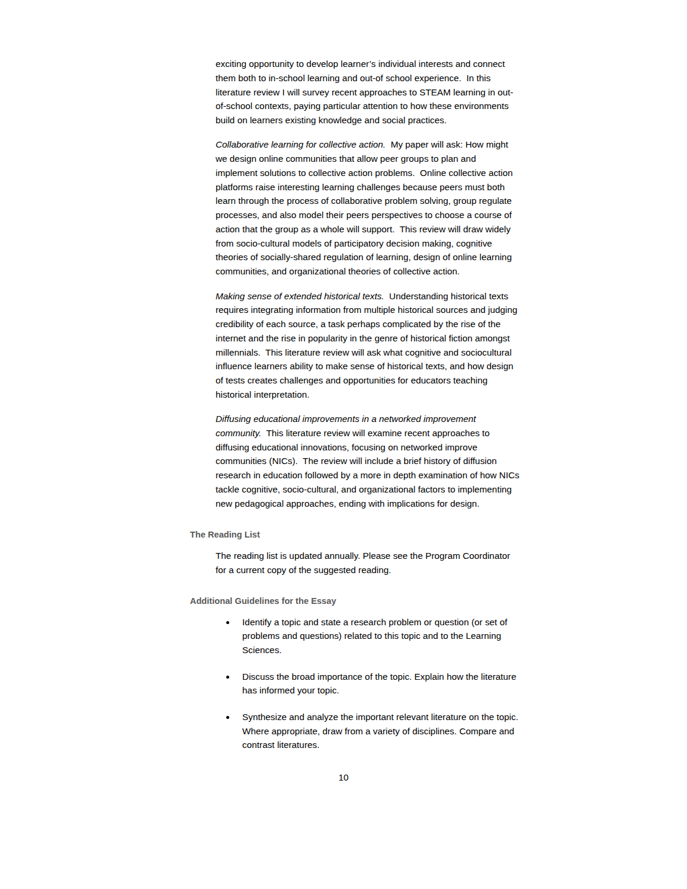exciting opportunity to develop learner’s individual interests and connect them both to in-school learning and out-of school experience. In this literature review I will survey recent approaches to STEAM learning in out-of-school contexts, paying particular attention to how these environments build on learners existing knowledge and social practices.
Collaborative learning for collective action. My paper will ask: How might we design online communities that allow peer groups to plan and implement solutions to collective action problems. Online collective action platforms raise interesting learning challenges because peers must both learn through the process of collaborative problem solving, group regulate processes, and also model their peers perspectives to choose a course of action that the group as a whole will support. This review will draw widely from socio-cultural models of participatory decision making, cognitive theories of socially-shared regulation of learning, design of online learning communities, and organizational theories of collective action.
Making sense of extended historical texts. Understanding historical texts requires integrating information from multiple historical sources and judging credibility of each source, a task perhaps complicated by the rise of the internet and the rise in popularity in the genre of historical fiction amongst millennials. This literature review will ask what cognitive and sociocultural influence learners ability to make sense of historical texts, and how design of tests creates challenges and opportunities for educators teaching historical interpretation.
Diffusing educational improvements in a networked improvement community. This literature review will examine recent approaches to diffusing educational innovations, focusing on networked improve communities (NICs). The review will include a brief history of diffusion research in education followed by a more in depth examination of how NICs tackle cognitive, socio-cultural, and organizational factors to implementing new pedagogical approaches, ending with implications for design.
The Reading List
The reading list is updated annually. Please see the Program Coordinator for a current copy of the suggested reading.
Additional Guidelines for the Essay
Identify a topic and state a research problem or question (or set of problems and questions) related to this topic and to the Learning Sciences.
Discuss the broad importance of the topic. Explain how the literature has informed your topic.
Synthesize and analyze the important relevant literature on the topic. Where appropriate, draw from a variety of disciplines. Compare and contrast literatures.
10